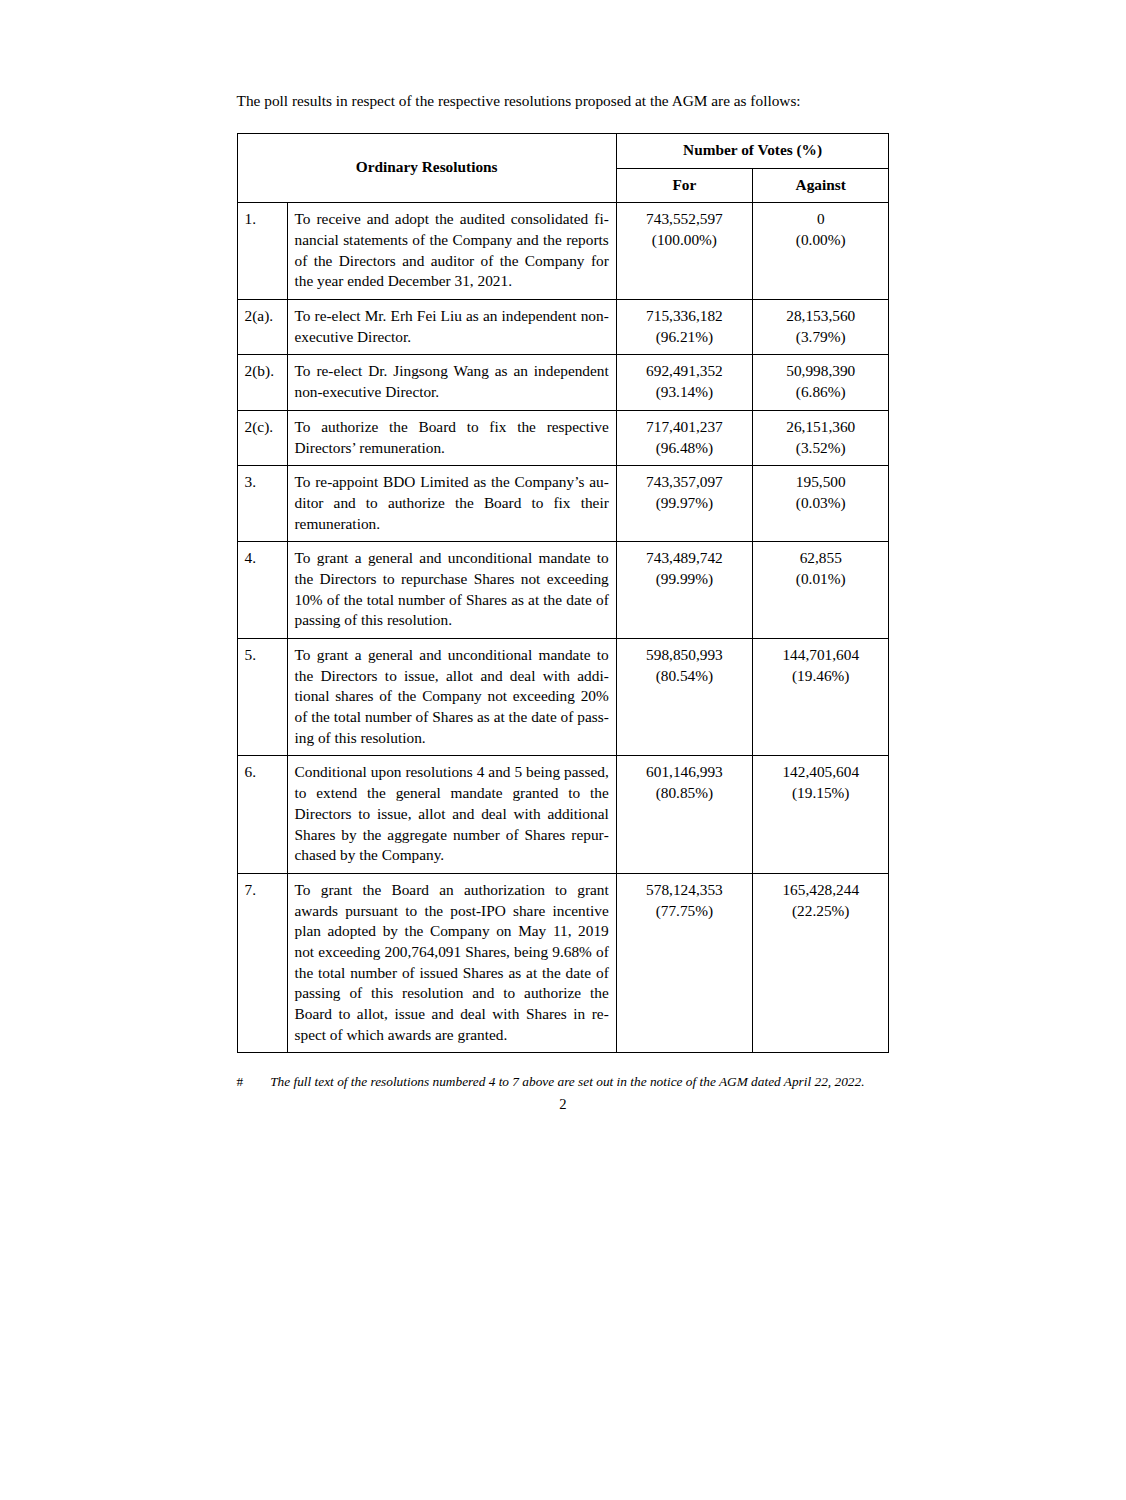The poll results in respect of the respective resolutions proposed at the AGM are as follows:
| Ordinary Resolutions | Number of Votes (%) |
| --- | --- |
| For | Against |
| 1. | To receive and adopt the audited consolidated financial statements of the Company and the reports of the Directors and auditor of the Company for the year ended December 31, 2021. | 743,552,597 (100.00%) | 0 (0.00%) |
| 2(a). | To re-elect Mr. Erh Fei Liu as an independent non-executive Director. | 715,336,182 (96.21%) | 28,153,560 (3.79%) |
| 2(b). | To re-elect Dr. Jingsong Wang as an independent non-executive Director. | 692,491,352 (93.14%) | 50,998,390 (6.86%) |
| 2(c). | To authorize the Board to fix the respective Directors’ remuneration. | 717,401,237 (96.48%) | 26,151,360 (3.52%) |
| 3. | To re-appoint BDO Limited as the Company’s auditor and to authorize the Board to fix their remuneration. | 743,357,097 (99.97%) | 195,500 (0.03%) |
| 4. | To grant a general and unconditional mandate to the Directors to repurchase Shares not exceeding 10% of the total number of Shares as at the date of passing of this resolution. | 743,489,742 (99.99%) | 62,855 (0.01%) |
| 5. | To grant a general and unconditional mandate to the Directors to issue, allot and deal with additional shares of the Company not exceeding 20% of the total number of Shares as at the date of passing of this resolution. | 598,850,993 (80.54%) | 144,701,604 (19.46%) |
| 6. | Conditional upon resolutions 4 and 5 being passed, to extend the general mandate granted to the Directors to issue, allot and deal with additional Shares by the aggregate number of Shares repurchased by the Company. | 601,146,993 (80.85%) | 142,405,604 (19.15%) |
| 7. | To grant the Board an authorization to grant awards pursuant to the post-IPO share incentive plan adopted by the Company on May 11, 2019 not exceeding 200,764,091 Shares, being 9.68% of the total number of issued Shares as at the date of passing of this resolution and to authorize the Board to allot, issue and deal with Shares in respect of which awards are granted. | 578,124,353 (77.75%) | 165,428,244 (22.25%) |
# The full text of the resolutions numbered 4 to 7 above are set out in the notice of the AGM dated April 22, 2022.
2